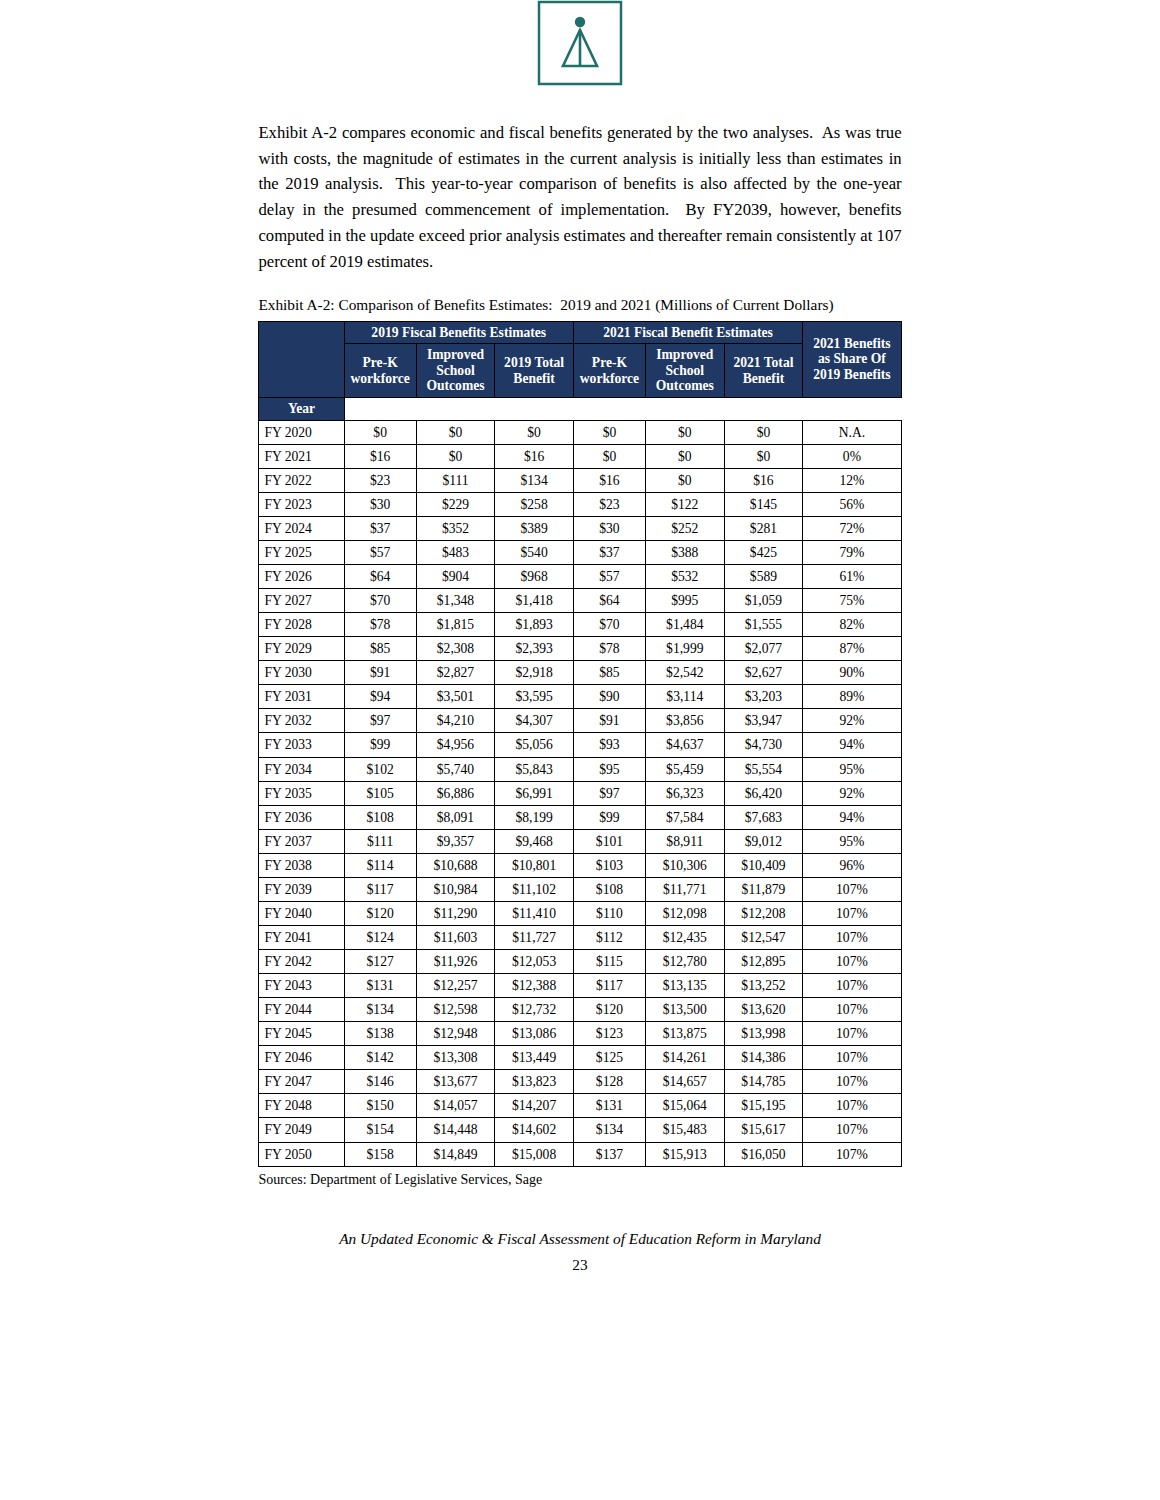Exhibit A-2 compares economic and fiscal benefits generated by the two analyses. As was true with costs, the magnitude of estimates in the current analysis is initially less than estimates in the 2019 analysis. This year-to-year comparison of benefits is also affected by the one-year delay in the presumed commencement of implementation. By FY2039, however, benefits computed in the update exceed prior analysis estimates and thereafter remain consistently at 107 percent of 2019 estimates.
Exhibit A-2: Comparison of Benefits Estimates: 2019 and 2021 (Millions of Current Dollars)
| | 2019 Fiscal Benefits Estimates | 2021 Fiscal Benefit Estimates | 2021 Benefits as Share Of 2019 Benefits |
| --- | --- | --- | --- |
| Pre-K workforce | Improved School Outcomes | 2019 Total Benefit | Pre-K workforce | Improved School Outcomes | 2021 Total Benefit |
| Year | |
| FY 2020 | $0 | $0 | $0 | $0 | $0 | $0 | N.A. |
| FY 2021 | $16 | $0 | $16 | $0 | $0 | $0 | 0% |
| FY 2022 | $23 | $111 | $134 | $16 | $0 | $16 | 12% |
| FY 2023 | $30 | $229 | $258 | $23 | $122 | $145 | 56% |
| FY 2024 | $37 | $352 | $389 | $30 | $252 | $281 | 72% |
| FY 2025 | $57 | $483 | $540 | $37 | $388 | $425 | 79% |
| FY 2026 | $64 | $904 | $968 | $57 | $532 | $589 | 61% |
| FY 2027 | $70 | $1,348 | $1,418 | $64 | $995 | $1,059 | 75% |
| FY 2028 | $78 | $1,815 | $1,893 | $70 | $1,484 | $1,555 | 82% |
| FY 2029 | $85 | $2,308 | $2,393 | $78 | $1,999 | $2,077 | 87% |
| FY 2030 | $91 | $2,827 | $2,918 | $85 | $2,542 | $2,627 | 90% |
| FY 2031 | $94 | $3,501 | $3,595 | $90 | $3,114 | $3,203 | 89% |
| FY 2032 | $97 | $4,210 | $4,307 | $91 | $3,856 | $3,947 | 92% |
| FY 2033 | $99 | $4,956 | $5,056 | $93 | $4,637 | $4,730 | 94% |
| FY 2034 | $102 | $5,740 | $5,843 | $95 | $5,459 | $5,554 | 95% |
| FY 2035 | $105 | $6,886 | $6,991 | $97 | $6,323 | $6,420 | 92% |
| FY 2036 | $108 | $8,091 | $8,199 | $99 | $7,584 | $7,683 | 94% |
| FY 2037 | $111 | $9,357 | $9,468 | $101 | $8,911 | $9,012 | 95% |
| FY 2038 | $114 | $10,688 | $10,801 | $103 | $10,306 | $10,409 | 96% |
| FY 2039 | $117 | $10,984 | $11,102 | $108 | $11,771 | $11,879 | 107% |
| FY 2040 | $120 | $11,290 | $11,410 | $110 | $12,098 | $12,208 | 107% |
| FY 2041 | $124 | $11,603 | $11,727 | $112 | $12,435 | $12,547 | 107% |
| FY 2042 | $127 | $11,926 | $12,053 | $115 | $12,780 | $12,895 | 107% |
| FY 2043 | $131 | $12,257 | $12,388 | $117 | $13,135 | $13,252 | 107% |
| FY 2044 | $134 | $12,598 | $12,732 | $120 | $13,500 | $13,620 | 107% |
| FY 2045 | $138 | $12,948 | $13,086 | $123 | $13,875 | $13,998 | 107% |
| FY 2046 | $142 | $13,308 | $13,449 | $125 | $14,261 | $14,386 | 107% |
| FY 2047 | $146 | $13,677 | $13,823 | $128 | $14,657 | $14,785 | 107% |
| FY 2048 | $150 | $14,057 | $14,207 | $131 | $15,064 | $15,195 | 107% |
| FY 2049 | $154 | $14,448 | $14,602 | $134 | $15,483 | $15,617 | 107% |
| FY 2050 | $158 | $14,849 | $15,008 | $137 | $15,913 | $16,050 | 107% |
Sources: Department of Legislative Services, Sage
An Updated Economic & Fiscal Assessment of Education Reform in Maryland
23